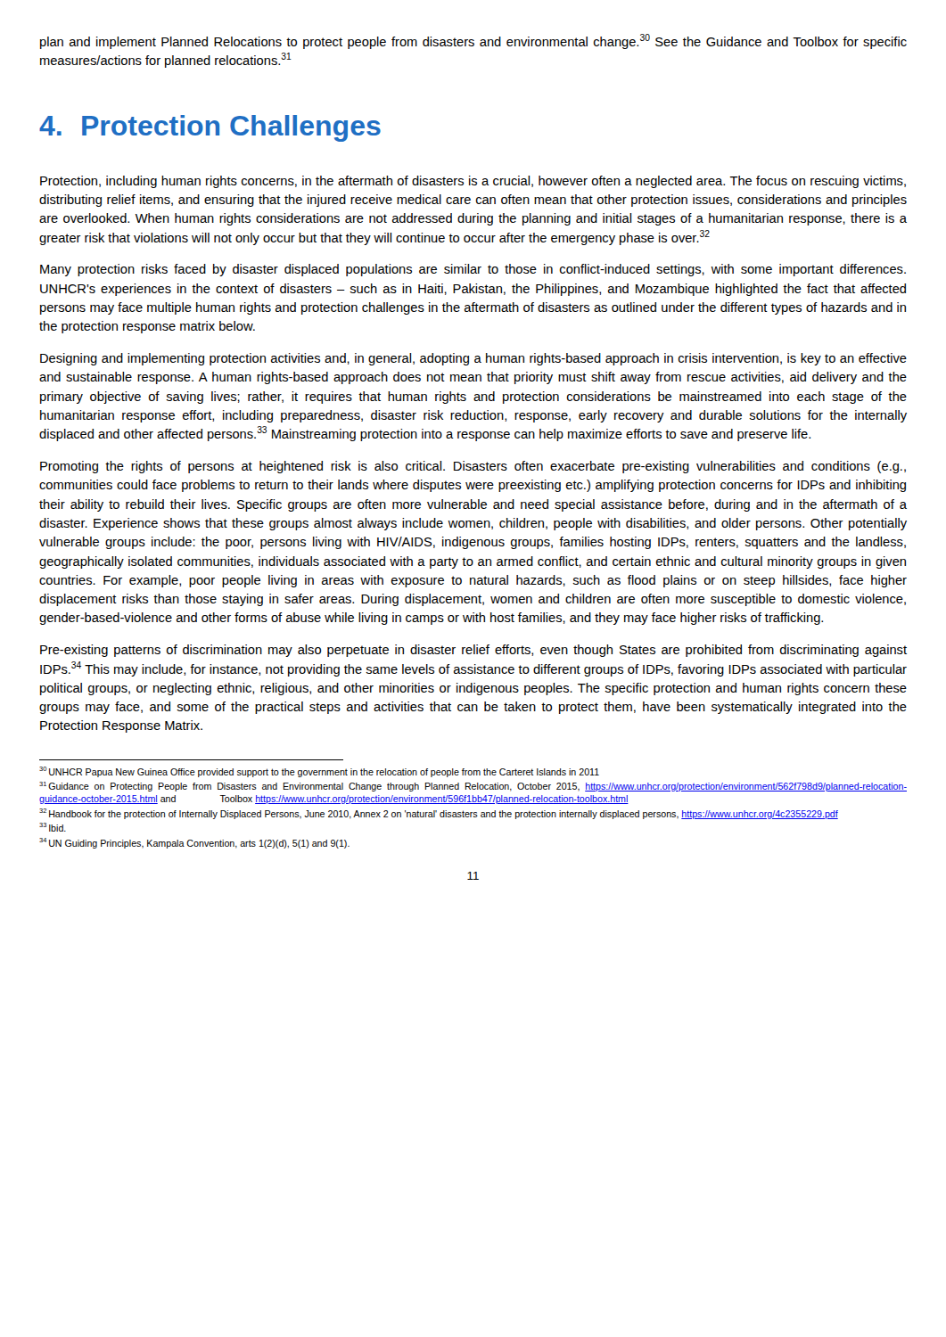plan and implement Planned Relocations to protect people from disasters and environmental change.30 See the Guidance and Toolbox for specific measures/actions for planned relocations.31
4. Protection Challenges
Protection, including human rights concerns, in the aftermath of disasters is a crucial, however often a neglected area. The focus on rescuing victims, distributing relief items, and ensuring that the injured receive medical care can often mean that other protection issues, considerations and principles are overlooked. When human rights considerations are not addressed during the planning and initial stages of a humanitarian response, there is a greater risk that violations will not only occur but that they will continue to occur after the emergency phase is over.32
Many protection risks faced by disaster displaced populations are similar to those in conflict-induced settings, with some important differences. UNHCR's experiences in the context of disasters – such as in Haiti, Pakistan, the Philippines, and Mozambique highlighted the fact that affected persons may face multiple human rights and protection challenges in the aftermath of disasters as outlined under the different types of hazards and in the protection response matrix below.
Designing and implementing protection activities and, in general, adopting a human rights-based approach in crisis intervention, is key to an effective and sustainable response. A human rights-based approach does not mean that priority must shift away from rescue activities, aid delivery and the primary objective of saving lives; rather, it requires that human rights and protection considerations be mainstreamed into each stage of the humanitarian response effort, including preparedness, disaster risk reduction, response, early recovery and durable solutions for the internally displaced and other affected persons.33 Mainstreaming protection into a response can help maximize efforts to save and preserve life.
Promoting the rights of persons at heightened risk is also critical. Disasters often exacerbate pre-existing vulnerabilities and conditions (e.g., communities could face problems to return to their lands where disputes were preexisting etc.) amplifying protection concerns for IDPs and inhibiting their ability to rebuild their lives. Specific groups are often more vulnerable and need special assistance before, during and in the aftermath of a disaster. Experience shows that these groups almost always include women, children, people with disabilities, and older persons. Other potentially vulnerable groups include: the poor, persons living with HIV/AIDS, indigenous groups, families hosting IDPs, renters, squatters and the landless, geographically isolated communities, individuals associated with a party to an armed conflict, and certain ethnic and cultural minority groups in given countries. For example, poor people living in areas with exposure to natural hazards, such as flood plains or on steep hillsides, face higher displacement risks than those staying in safer areas. During displacement, women and children are often more susceptible to domestic violence, gender-based-violence and other forms of abuse while living in camps or with host families, and they may face higher risks of trafficking.
Pre-existing patterns of discrimination may also perpetuate in disaster relief efforts, even though States are prohibited from discriminating against IDPs.34 This may include, for instance, not providing the same levels of assistance to different groups of IDPs, favoring IDPs associated with particular political groups, or neglecting ethnic, religious, and other minorities or indigenous peoples. The specific protection and human rights concern these groups may face, and some of the practical steps and activities that can be taken to protect them, have been systematically integrated into the Protection Response Matrix.
30UNHCR Papua New Guinea Office provided support to the government in the relocation of people from the Carteret Islands in 2011
31Guidance on Protecting People from Disasters and Environmental Change through Planned Relocation, October 2015, https://www.unhcr.org/protection/environment/562f798d9/planned-relocation-guidance-october-2015.html and Toolbox https://www.unhcr.org/protection/environment/596f1bb47/planned-relocation-toolbox.html
32Handbook for the protection of Internally Displaced Persons, June 2010, Annex 2 on 'natural' disasters and the protection internally displaced persons, https://www.unhcr.org/4c2355229.pdf
33Ibid.
34UN Guiding Principles, Kampala Convention, arts 1(2)(d), 5(1) and 9(1).
11